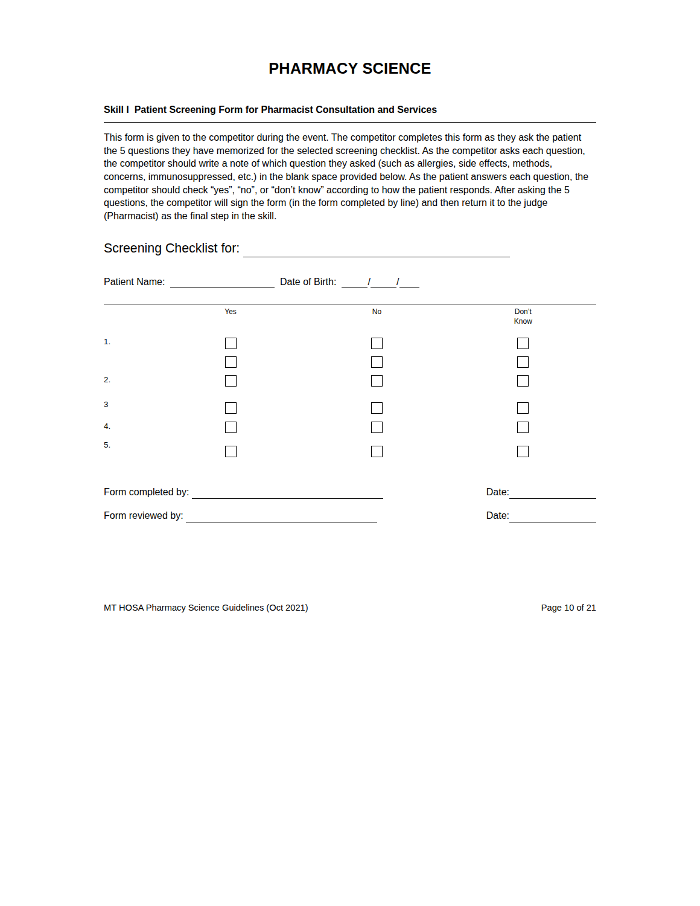PHARMACY SCIENCE
Skill I Patient Screening Form for Pharmacist Consultation and Services
This form is given to the competitor during the event. The competitor completes this form as they ask the patient the 5 questions they have memorized for the selected screening checklist. As the competitor asks each question, the competitor should write a note of which question they asked (such as allergies, side effects, methods, concerns, immunosuppressed, etc.) in the blank space provided below. As the patient answers each question, the competitor should check “yes”, “no”, or “don’t know” according to how the patient responds. After asking the 5 questions, the competitor will sign the form (in the form completed by line) and then return it to the judge (Pharmacist) as the final step in the skill.
Screening Checklist for:
Patient Name: Date of Birth: / /
| | Yes | No | Don’t Know |
| --- | --- | --- | --- |
| 1. | | | |
| 2. | | | |
| 3 | | | |
| 4. | | | |
| 5. | | | |
Form completed by: Date:
Form reviewed by: Date:
MT HOSA Pharmacy Science Guidelines (Oct 2021) Page 10 of 21